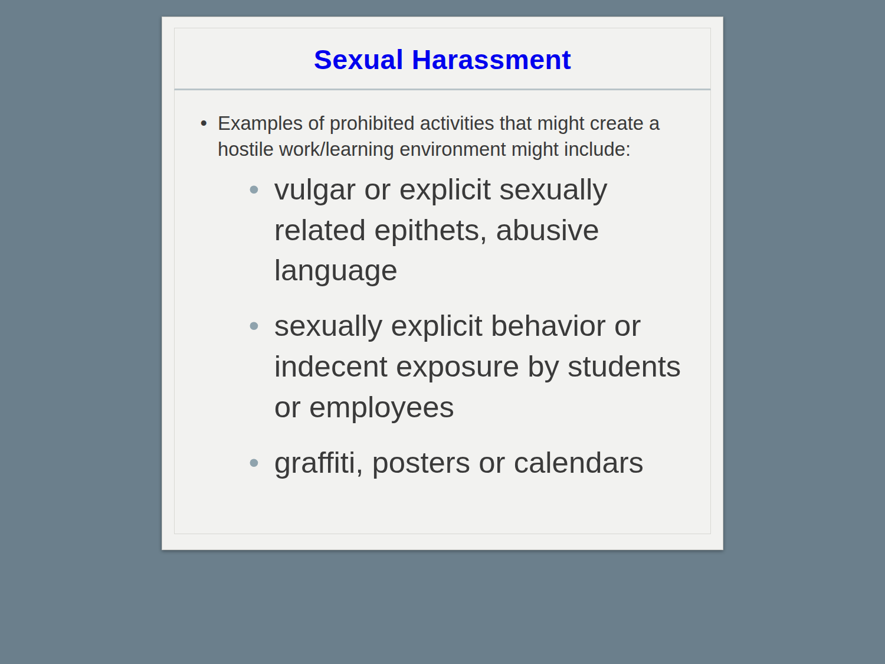Sexual Harassment
Examples of prohibited activities that might create a hostile work/learning environment might include:
vulgar or explicit sexually related epithets, abusive language
sexually explicit behavior or indecent exposure by students or employees
graffiti, posters or calendars